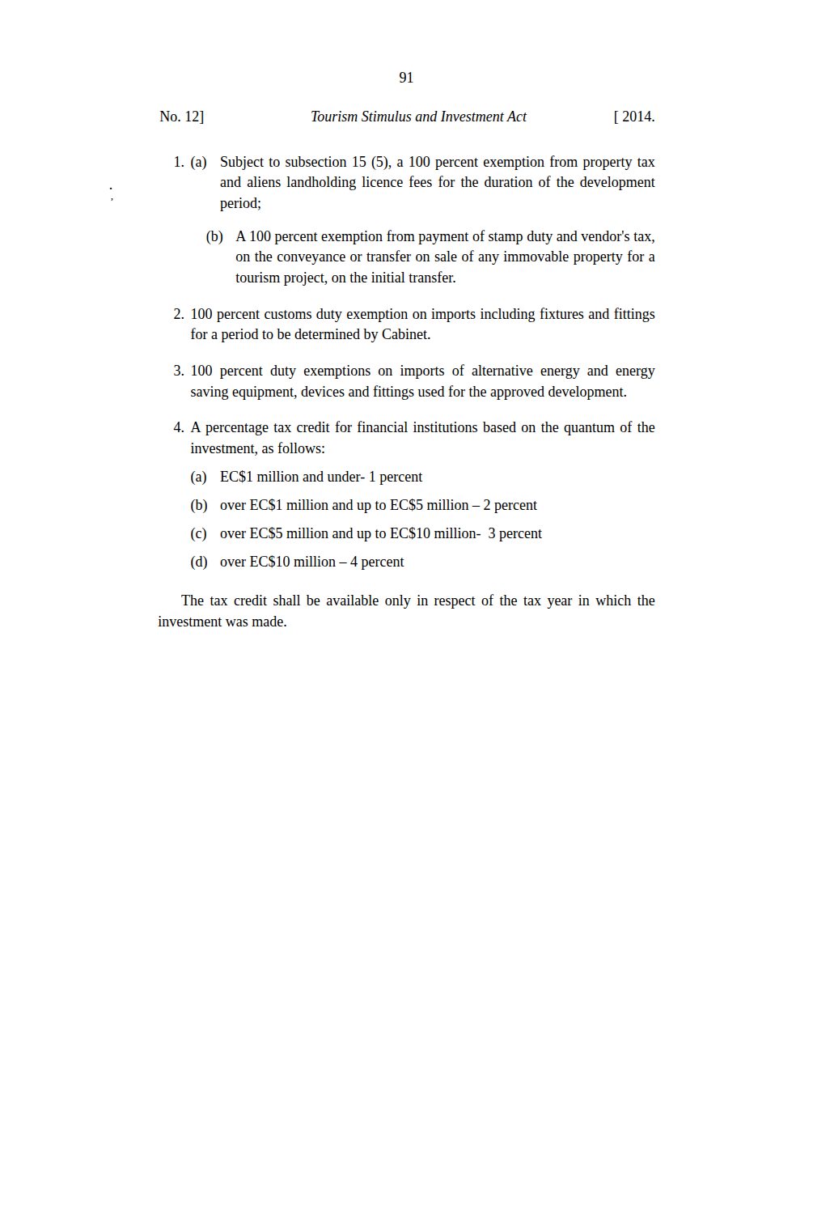91
No. 12] Tourism Stimulus and Investment Act [ 2014.
. ,
1.
(a) Subject to subsection 15 (5), a 100 percent exemption from property tax and aliens landholding licence fees for the duration of the development period;
(b) A 100 percent exemption from payment of stamp duty and vendor's tax, on the conveyance or transfer on sale of any immovable property for a tourism project, on the initial transfer.
2. 100 percent customs duty exemption on imports including fixtures and fittings for a period to be determined by Cabinet.
3. 100 percent duty exemptions on imports of alternative energy and energy saving equipment, devices and fittings used for the approved development.
4. A percentage tax credit for financial institutions based on the quantum of the investment, as follows:
(a) EC$1 million and under- 1 percent
(b) over EC$1 million and up to EC$5 million – 2 percent
(c) over EC$5 million and up to EC$10 million- 3 percent
(d) over EC$10 million – 4 percent
The tax credit shall be available only in respect of the tax year in which the investment was made.